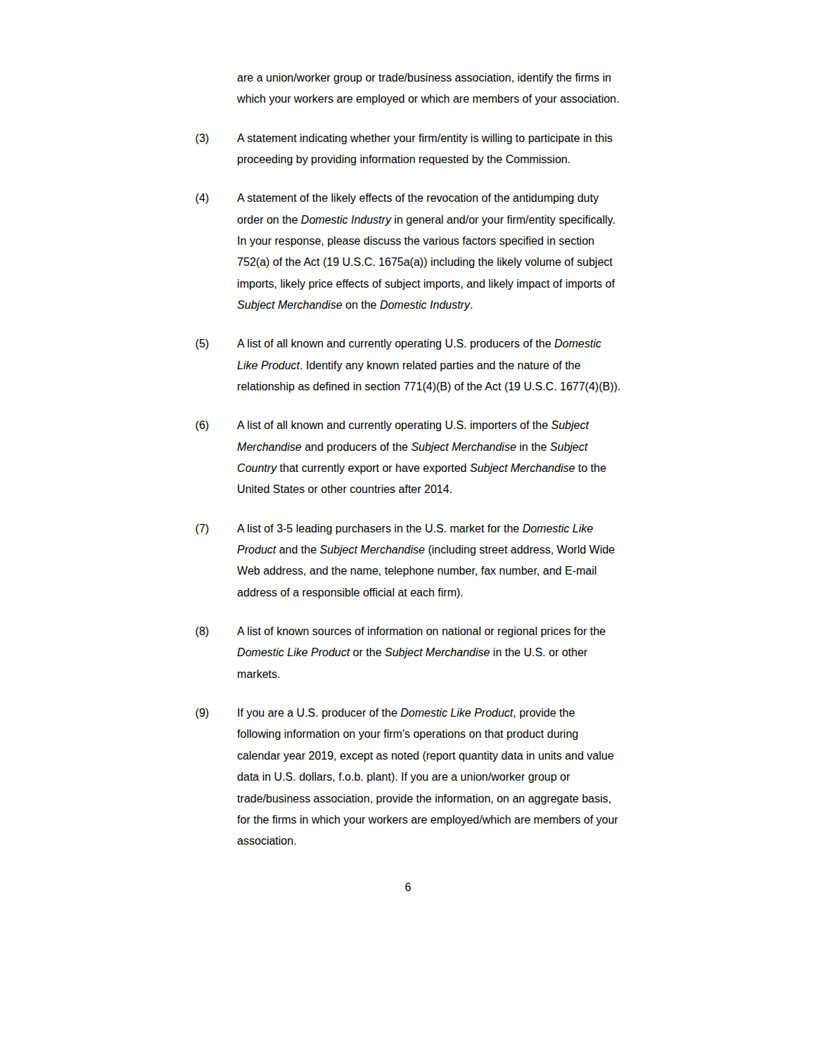are a union/worker group or trade/business association, identify the firms in which your workers are employed or which are members of your association.
(3)
A statement indicating whether your firm/entity is willing to participate in this proceeding by providing information requested by the Commission.
(4)
A statement of the likely effects of the revocation of the antidumping duty order on the Domestic Industry in general and/or your firm/entity specifically. In your response, please discuss the various factors specified in section 752(a) of the Act (19 U.S.C. 1675a(a)) including the likely volume of subject imports, likely price effects of subject imports, and likely impact of imports of Subject Merchandise on the Domestic Industry.
(5)
A list of all known and currently operating U.S. producers of the Domestic Like Product. Identify any known related parties and the nature of the relationship as defined in section 771(4)(B) of the Act (19 U.S.C. 1677(4)(B)).
(6)
A list of all known and currently operating U.S. importers of the Subject Merchandise and producers of the Subject Merchandise in the Subject Country that currently export or have exported Subject Merchandise to the United States or other countries after 2014.
(7)
A list of 3-5 leading purchasers in the U.S. market for the Domestic Like Product and the Subject Merchandise (including street address, World Wide Web address, and the name, telephone number, fax number, and E-mail address of a responsible official at each firm).
(8)
A list of known sources of information on national or regional prices for the Domestic Like Product or the Subject Merchandise in the U.S. or other markets.
(9)
If you are a U.S. producer of the Domestic Like Product, provide the following information on your firm's operations on that product during calendar year 2019, except as noted (report quantity data in units and value data in U.S. dollars, f.o.b. plant). If you are a union/worker group or trade/business association, provide the information, on an aggregate basis, for the firms in which your workers are employed/which are members of your association.
6